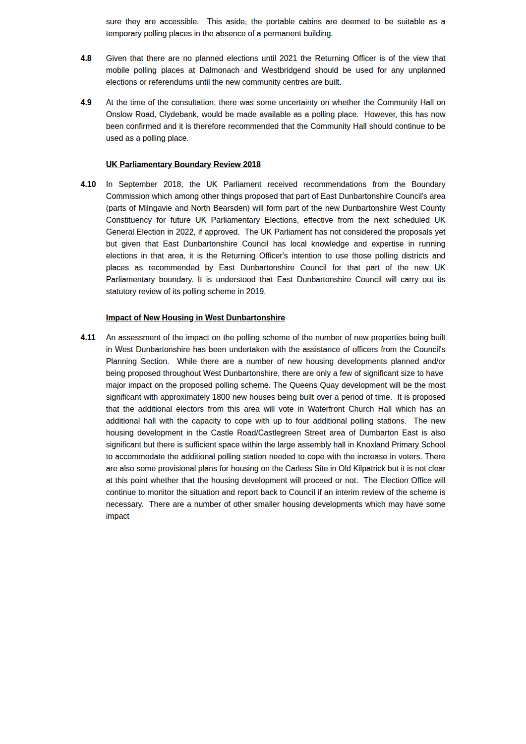sure they are accessible. This aside, the portable cabins are deemed to be suitable as a temporary polling places in the absence of a permanent building.
4.8
Given that there are no planned elections until 2021 the Returning Officer is of the view that mobile polling places at Dalmonach and Westbridgend should be used for any unplanned elections or referendums until the new community centres are built.
4.9
At the time of the consultation, there was some uncertainty on whether the Community Hall on Onslow Road, Clydebank, would be made available as a polling place. However, this has now been confirmed and it is therefore recommended that the Community Hall should continue to be used as a polling place.
UK Parliamentary Boundary Review 2018
4.10
In September 2018, the UK Parliament received recommendations from the Boundary Commission which among other things proposed that part of East Dunbartonshire Council's area (parts of Milngavie and North Bearsden) will form part of the new Dunbartonshire West County Constituency for future UK Parliamentary Elections, effective from the next scheduled UK General Election in 2022, if approved. The UK Parliament has not considered the proposals yet but given that East Dunbartonshire Council has local knowledge and expertise in running elections in that area, it is the Returning Officer's intention to use those polling districts and places as recommended by East Dunbartonshire Council for that part of the new UK Parliamentary boundary. It is understood that East Dunbartonshire Council will carry out its statutory review of its polling scheme in 2019.
Impact of New Housing in West Dunbartonshire
4.11
An assessment of the impact on the polling scheme of the number of new properties being built in West Dunbartonshire has been undertaken with the assistance of officers from the Council's Planning Section. While there are a number of new housing developments planned and/or being proposed throughout West Dunbartonshire, there are only a few of significant size to have major impact on the proposed polling scheme. The Queens Quay development will be the most significant with approximately 1800 new houses being built over a period of time. It is proposed that the additional electors from this area will vote in Waterfront Church Hall which has an additional hall with the capacity to cope with up to four additional polling stations. The new housing development in the Castle Road/Castlegreen Street area of Dumbarton East is also significant but there is sufficient space within the large assembly hall in Knoxland Primary School to accommodate the additional polling station needed to cope with the increase in voters. There are also some provisional plans for housing on the Carless Site in Old Kilpatrick but it is not clear at this point whether that the housing development will proceed or not. The Election Office will continue to monitor the situation and report back to Council if an interim review of the scheme is necessary. There are a number of other smaller housing developments which may have some impact